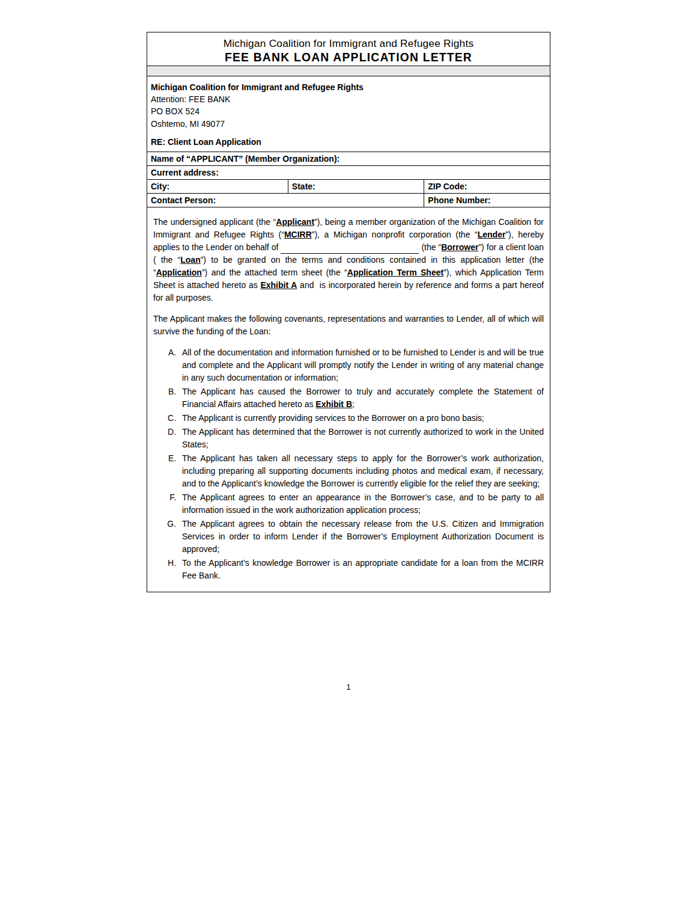| Michigan Coalition for Immigrant and Refugee Rights FEE BANK LOAN APPLICATION LETTER |
| Michigan Coalition for Immigrant and Refugee Rights Attention: FEE BANK PO BOX 524 Oshtemo, MI 49077 |
| RE: Client Loan Application |
| Name of “APPLICANT” (Member Organization): |
| Current address: |
| City: | State: | ZIP Code: |
| Contact Person: | Phone Number: |
| The undersigned applicant (the “ Applicant ”), being a member organization of the Michigan Coalition for Immigrant and Refugee Rights (“ MCIRR ”), a Michigan nonprofit corporation (the “ Lender ”), hereby applies to the Lender on behalf of (the “ Borrower ”) for a client loan ( the “ Loan ”) to be granted on the terms and conditions contained in this application letter (the “ Application ”) and the attached term sheet (the “ Application Term Sheet ”), which Application Term Sheet is attached hereto as Exhibit A and is incorporated herein by reference and forms a part hereof for all purposes. The Applicant makes the following covenants, representations and warranties to Lender, all of which will survive the funding of the Loan: All of the documentation and information furnished or to be furnished to Lender is and will be true and complete and the Applicant will promptly notify the Lender in writing of any material change in any such documentation or information; The Applicant has caused the Borrower to truly and accurately complete the Statement of Financial Affairs attached hereto as Exhibit B ; The Applicant is currently providing services to the Borrower on a pro bono basis; The Applicant has determined that the Borrower is not currently authorized to work in the United States; The Applicant has taken all necessary steps to apply for the Borrower’s work authorization, including preparing all supporting documents including photos and medical exam, if necessary, and to the Applicant’s knowledge the Borrower is currently eligible for the relief they are seeking; The Applicant agrees to enter an appearance in the Borrower’s case, and to be party to all information issued in the work authorization application process; The Applicant agrees to obtain the necessary release from the U.S. Citizen and Immigration Services in order to inform Lender if the Borrower’s Employment Authorization Document is approved; To the Applicant’s knowledge Borrower is an appropriate candidate for a loan from the MCIRR Fee Bank. |
1